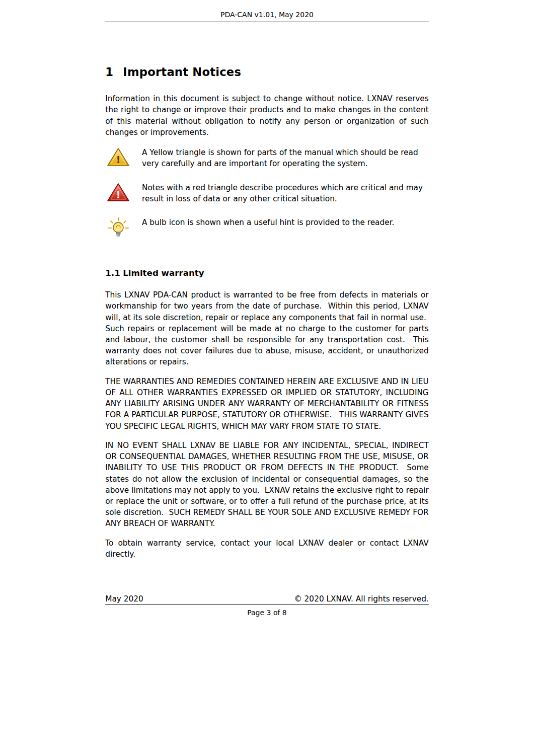PDA-CAN v1.01, May 2020
1 Important Notices
Information in this document is subject to change without notice. LXNAV reserves the right to change or improve their products and to make changes in the content of this material without obligation to notify any person or organization of such changes or improvements.
!
A Yellow triangle is shown for parts of the manual which should be read very carefully and are important for operating the system.
!
Notes with a red triangle describe procedures which are critical and may result in loss of data or any other critical situation.
A bulb icon is shown when a useful hint is provided to the reader.
1.1 Limited warranty
This LXNAV PDA-CAN product is warranted to be free from defects in materials or workmanship for two years from the date of purchase. Within this period, LXNAV will, at its sole discretion, repair or replace any components that fail in normal use. Such repairs or replacement will be made at no charge to the customer for parts and labour, the customer shall be responsible for any transportation cost. This warranty does not cover failures due to abuse, misuse, accident, or unauthorized alterations or repairs.
THE WARRANTIES AND REMEDIES CONTAINED HEREIN ARE EXCLUSIVE AND IN LIEU OF ALL OTHER WARRANTIES EXPRESSED OR IMPLIED OR STATUTORY, INCLUDING ANY LIABILITY ARISING UNDER ANY WARRANTY OF MERCHANTABILITY OR FITNESS FOR A PARTICULAR PURPOSE, STATUTORY OR OTHERWISE. THIS WARRANTY GIVES YOU SPECIFIC LEGAL RIGHTS, WHICH MAY VARY FROM STATE TO STATE.
IN NO EVENT SHALL LXNAV BE LIABLE FOR ANY INCIDENTAL, SPECIAL, INDIRECT OR CONSEQUENTIAL DAMAGES, WHETHER RESULTING FROM THE USE, MISUSE, OR INABILITY TO USE THIS PRODUCT OR FROM DEFECTS IN THE PRODUCT. Some states do not allow the exclusion of incidental or consequential damages, so the above limitations may not apply to you. LXNAV retains the exclusive right to repair or replace the unit or software, or to offer a full refund of the purchase price, at its sole discretion. SUCH REMEDY SHALL BE YOUR SOLE AND EXCLUSIVE REMEDY FOR ANY BREACH OF WARRANTY.
To obtain warranty service, contact your local LXNAV dealer or contact LXNAV directly.
May 2020 © 2020 LXNAV. All rights reserved.
Page 3 of 8